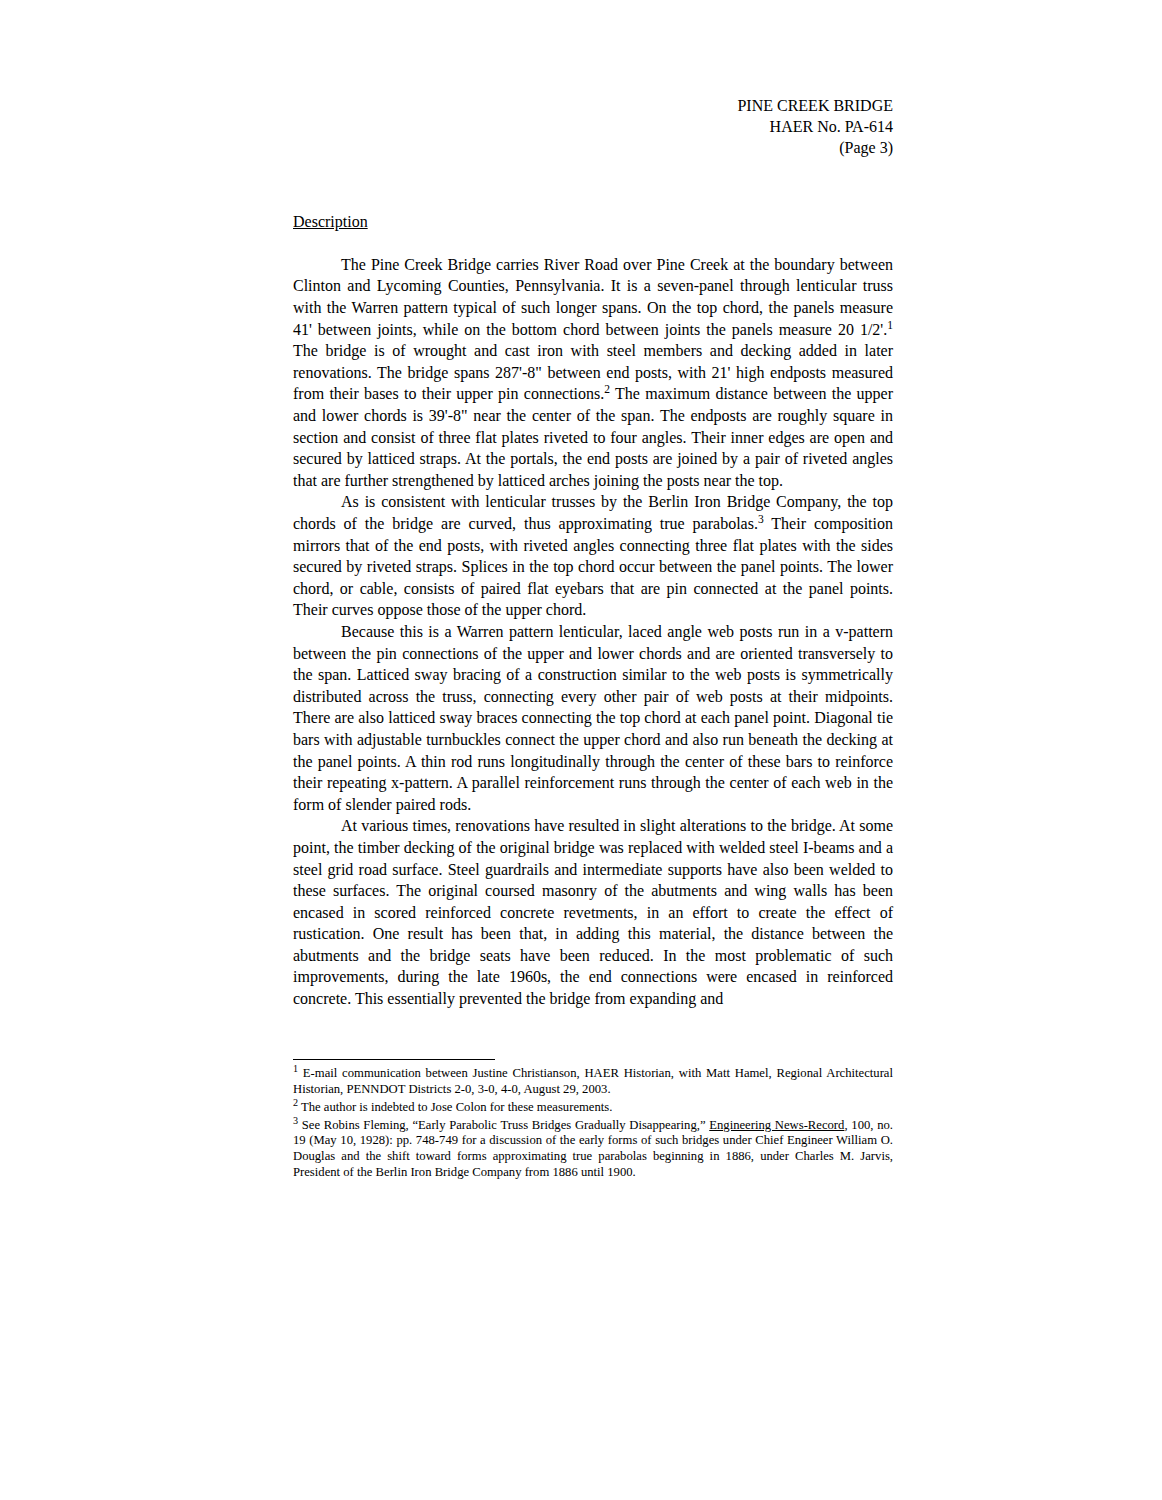PINE CREEK BRIDGE
HAER No. PA-614
(Page 3)
Description
The Pine Creek Bridge carries River Road over Pine Creek at the boundary between Clinton and Lycoming Counties, Pennsylvania. It is a seven-panel through lenticular truss with the Warren pattern typical of such longer spans. On the top chord, the panels measure 41' between joints, while on the bottom chord between joints the panels measure 20 1/2'.1 The bridge is of wrought and cast iron with steel members and decking added in later renovations. The bridge spans 287'-8" between end posts, with 21' high endposts measured from their bases to their upper pin connections.2 The maximum distance between the upper and lower chords is 39'-8" near the center of the span. The endposts are roughly square in section and consist of three flat plates riveted to four angles. Their inner edges are open and secured by latticed straps. At the portals, the end posts are joined by a pair of riveted angles that are further strengthened by latticed arches joining the posts near the top.
As is consistent with lenticular trusses by the Berlin Iron Bridge Company, the top chords of the bridge are curved, thus approximating true parabolas.3 Their composition mirrors that of the end posts, with riveted angles connecting three flat plates with the sides secured by riveted straps. Splices in the top chord occur between the panel points. The lower chord, or cable, consists of paired flat eyebars that are pin connected at the panel points. Their curves oppose those of the upper chord.
Because this is a Warren pattern lenticular, laced angle web posts run in a v-pattern between the pin connections of the upper and lower chords and are oriented transversely to the span. Latticed sway bracing of a construction similar to the web posts is symmetrically distributed across the truss, connecting every other pair of web posts at their midpoints. There are also latticed sway braces connecting the top chord at each panel point. Diagonal tie bars with adjustable turnbuckles connect the upper chord and also run beneath the decking at the panel points. A thin rod runs longitudinally through the center of these bars to reinforce their repeating x-pattern. A parallel reinforcement runs through the center of each web in the form of slender paired rods.
At various times, renovations have resulted in slight alterations to the bridge. At some point, the timber decking of the original bridge was replaced with welded steel I-beams and a steel grid road surface. Steel guardrails and intermediate supports have also been welded to these surfaces. The original coursed masonry of the abutments and wing walls has been encased in scored reinforced concrete revetments, in an effort to create the effect of rustication. One result has been that, in adding this material, the distance between the abutments and the bridge seats have been reduced. In the most problematic of such improvements, during the late 1960s, the end connections were encased in reinforced concrete. This essentially prevented the bridge from expanding and
1 E-mail communication between Justine Christianson, HAER Historian, with Matt Hamel, Regional Architectural Historian, PENNDOT Districts 2-0, 3-0, 4-0, August 29, 2003.
2 The author is indebted to Jose Colon for these measurements.
3 See Robins Fleming, “Early Parabolic Truss Bridges Gradually Disappearing,” Engineering News-Record, 100, no. 19 (May 10, 1928): pp. 748-749 for a discussion of the early forms of such bridges under Chief Engineer William O. Douglas and the shift toward forms approximating true parabolas beginning in 1886, under Charles M. Jarvis, President of the Berlin Iron Bridge Company from 1886 until 1900.